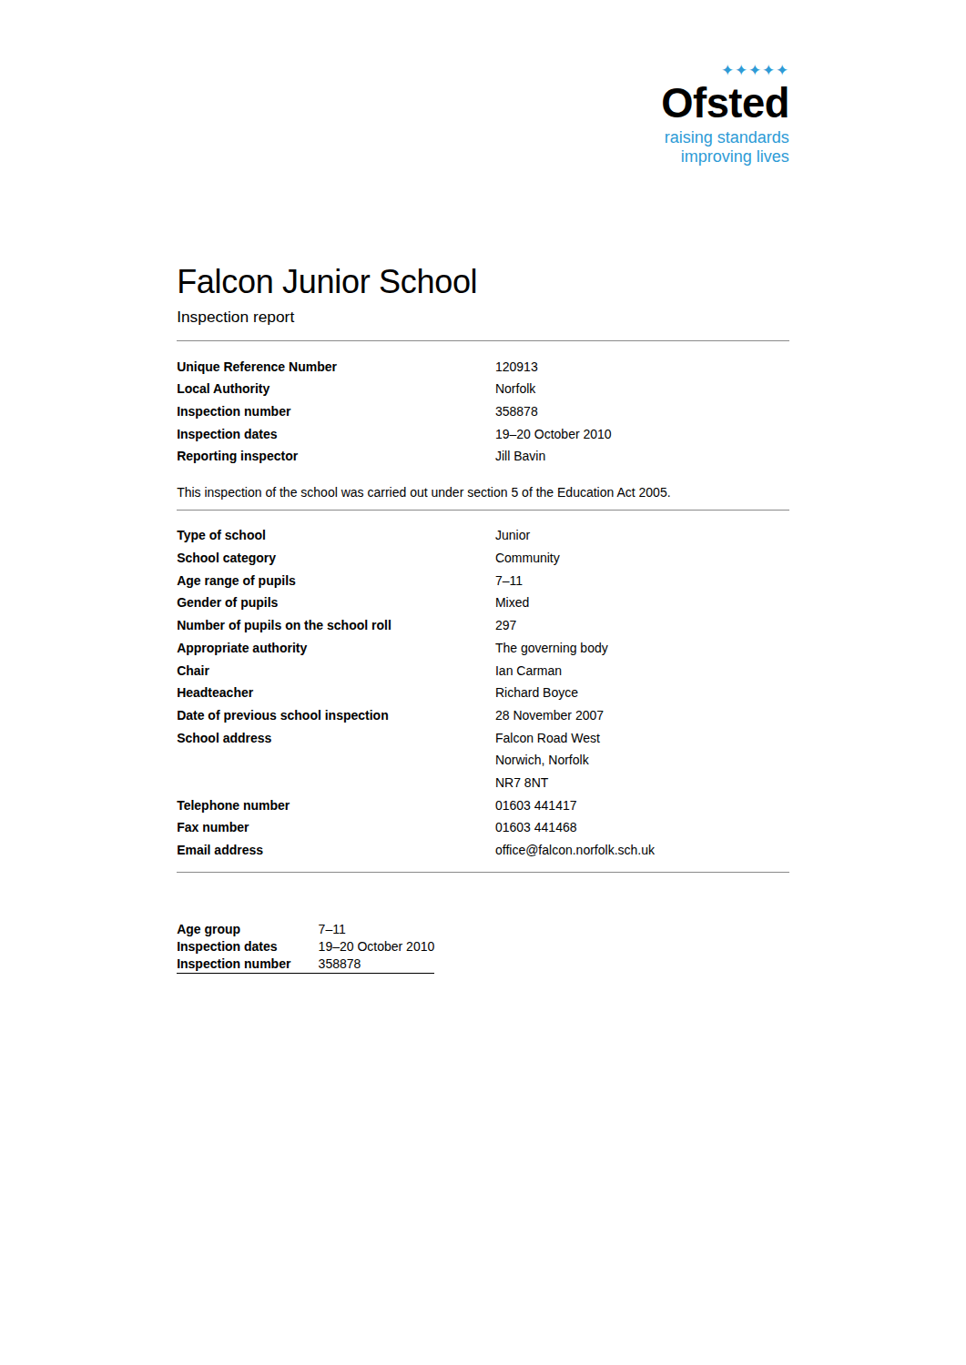✦✦✦✦✦
Ofsted
raising standards
improving lives
Falcon Junior School
Inspection report
| Unique Reference Number | 120913 |
| Local Authority | Norfolk |
| Inspection number | 358878 |
| Inspection dates | 19–20 October 2010 |
| Reporting inspector | Jill Bavin |
This inspection of the school was carried out under section 5 of the Education Act 2005.
| Type of school | Junior |
| School category | Community |
| Age range of pupils | 7–11 |
| Gender of pupils | Mixed |
| Number of pupils on the school roll | 297 |
| Appropriate authority | The governing body |
| Chair | Ian Carman |
| Headteacher | Richard Boyce |
| Date of previous school inspection | 28 November 2007 |
| School address | Falcon Road West |
| | Norwich, Norfolk |
| | NR7 8NT |
| Telephone number | 01603 441417 |
| Fax number | 01603 441468 |
| Email address | office@falcon.norfolk.sch.uk |
| Age group | 7–11 |
| Inspection dates | 19–20 October 2010 |
| Inspection number | 358878 |